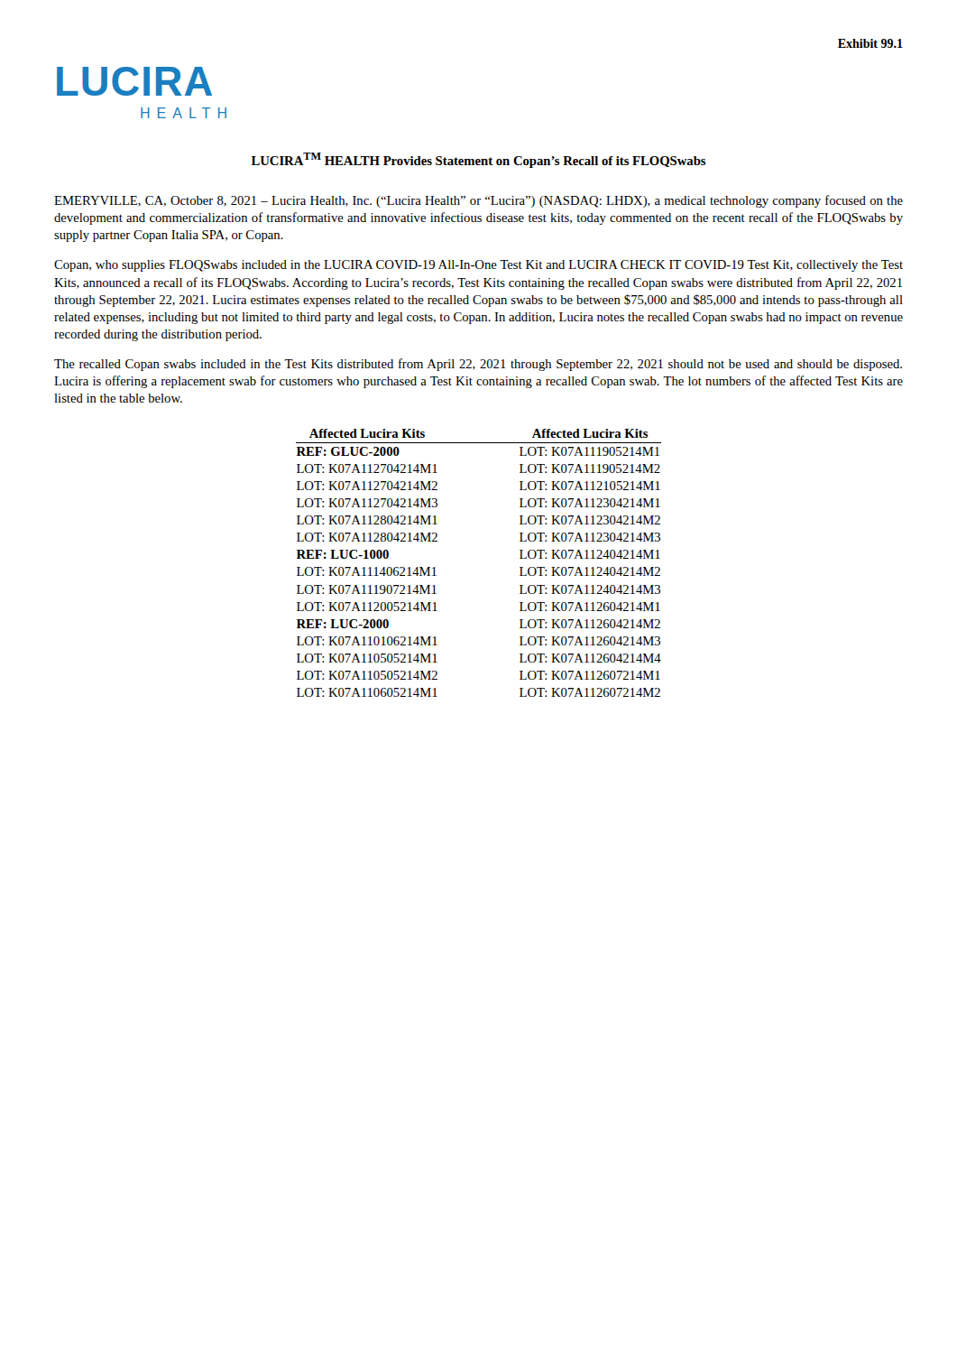Exhibit 99.1
LUCIRA
HEALTH
LUCIRATM HEALTH Provides Statement on Copan’s Recall of its FLOQSwabs
EMERYVILLE, CA, October 8, 2021 – Lucira Health, Inc. (“Lucira Health” or “Lucira”) (NASDAQ: LHDX), a medical technology company focused on the development and commercialization of transformative and innovative infectious disease test kits, today commented on the recent recall of the FLOQSwabs by supply partner Copan Italia SPA, or Copan.
Copan, who supplies FLOQSwabs included in the LUCIRA COVID-19 All-In-One Test Kit and LUCIRA CHECK IT COVID-19 Test Kit, collectively the Test Kits, announced a recall of its FLOQSwabs. According to Lucira’s records, Test Kits containing the recalled Copan swabs were distributed from April 22, 2021 through September 22, 2021. Lucira estimates expenses related to the recalled Copan swabs to be between $75,000 and $85,000 and intends to pass-through all related expenses, including but not limited to third party and legal costs, to Copan. In addition, Lucira notes the recalled Copan swabs had no impact on revenue recorded during the distribution period.
The recalled Copan swabs included in the Test Kits distributed from April 22, 2021 through September 22, 2021 should not be used and should be disposed. Lucira is offering a replacement swab for customers who purchased a Test Kit containing a recalled Copan swab. The lot numbers of the affected Test Kits are listed in the table below.
| Affected Lucira Kits | Affected Lucira Kits |
| REF: GLUC-2000 | LOT: K07A111905214M1 |
| LOT: K07A112704214M1 | LOT: K07A111905214M2 |
| LOT: K07A112704214M2 | LOT: K07A112105214M1 |
| LOT: K07A112704214M3 | LOT: K07A112304214M1 |
| LOT: K07A112804214M1 | LOT: K07A112304214M2 |
| LOT: K07A112804214M2 | LOT: K07A112304214M3 |
| REF: LUC-1000 | LOT: K07A112404214M1 |
| LOT: K07A111406214M1 | LOT: K07A112404214M2 |
| LOT: K07A111907214M1 | LOT: K07A112404214M3 |
| LOT: K07A112005214M1 | LOT: K07A112604214M1 |
| REF: LUC-2000 | LOT: K07A112604214M2 |
| LOT: K07A110106214M1 | LOT: K07A112604214M3 |
| LOT: K07A110505214M1 | LOT: K07A112604214M4 |
| LOT: K07A110505214M2 | LOT: K07A112607214M1 |
| LOT: K07A110605214M1 | LOT: K07A112607214M2 |